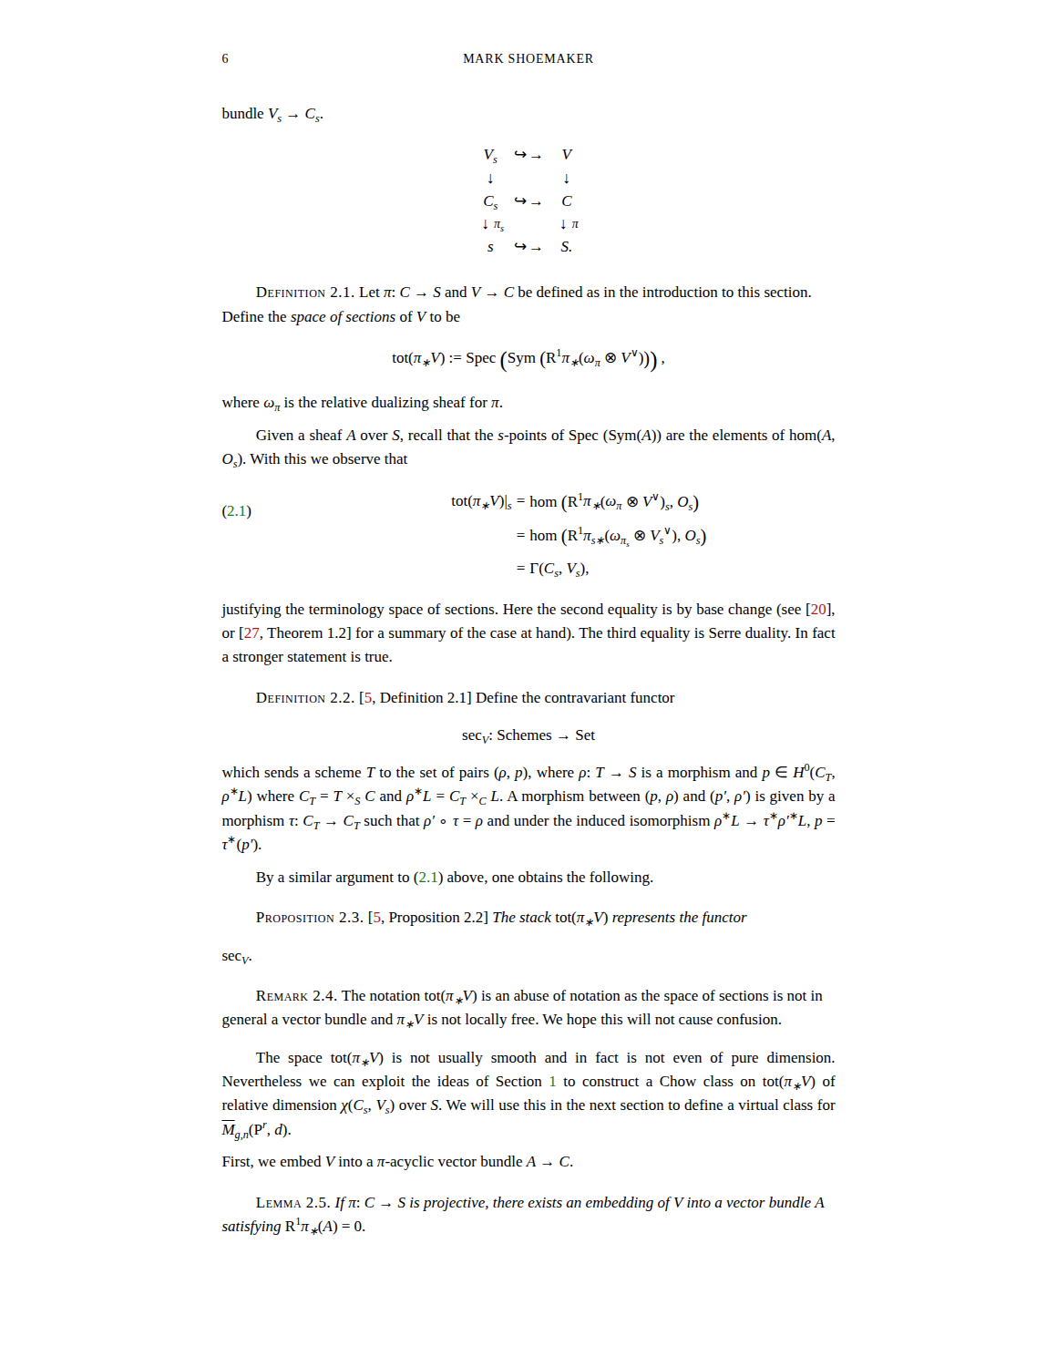6
MARK SHOEMAKER
bundle Vs → Cs.
Vs
↪ →
V
↓
↓
Cs
↪ →
C
↓πs
↓π
s
↪ →
S.
Definition 2.1. Let π: C → S and V → C be defined as in the introduction to this section. Define the space of sections of V to be
tot(π∗V) := Spec (Sym (R1π∗(ωπ ⊗ V∨))) ,
where ωπ is the relative dualizing sheaf for π.
Given a sheaf A over S, recall that the s-points of Spec (Sym(A)) are the elements of hom(A, Os). With this we observe that
(2.1)
tot(π∗V)|s
=
hom (R1π∗(ωπ ⊗ V∨)s, Os)
=
hom (R1πs∗(ωπs ⊗ Vs∨), Os)
=
Γ(Cs, Vs),
justifying the terminology space of sections. Here the second equality is by base change (see [20], or [27, Theorem 1.2] for a summary of the case at hand). The third equality is Serre duality. In fact a stronger statement is true.
Definition 2.2. [5, Definition 2.1] Define the contravariant functor
secV: Schemes → Set
which sends a scheme T to the set of pairs (ρ, p), where ρ: T → S is a morphism and p ∈ H0(CT, ρ∗L) where CT = T ×S C and ρ∗L = CT ×C L. A morphism between (p, ρ) and (p′, ρ′) is given by a morphism τ: CT → CT such that ρ′ ∘ τ = ρ and under the induced isomorphism ρ∗L → τ∗ρ′∗L, p = τ∗(p′).
By a similar argument to (2.1) above, one obtains the following.
Proposition 2.3. [5, Proposition 2.2] The stack tot(π∗V) represents the functor
secV.
Remark 2.4. The notation tot(π∗V) is an abuse of notation as the space of sections is not in general a vector bundle and π∗V is not locally free. We hope this will not cause confusion.
The space tot(π∗V) is not usually smooth and in fact is not even of pure dimension. Nevertheless we can exploit the ideas of Section 1 to construct a Chow class on tot(π∗V) of relative dimension χ(Cs, Vs) over S. We will use this in the next section to define a virtual class for Mg,n(Pr, d).
First, we embed V into a π-acyclic vector bundle A → C.
Lemma 2.5. If π: C → S is projective, there exists an embedding of V into a vector bundle A satisfying R1π∗(A) = 0.